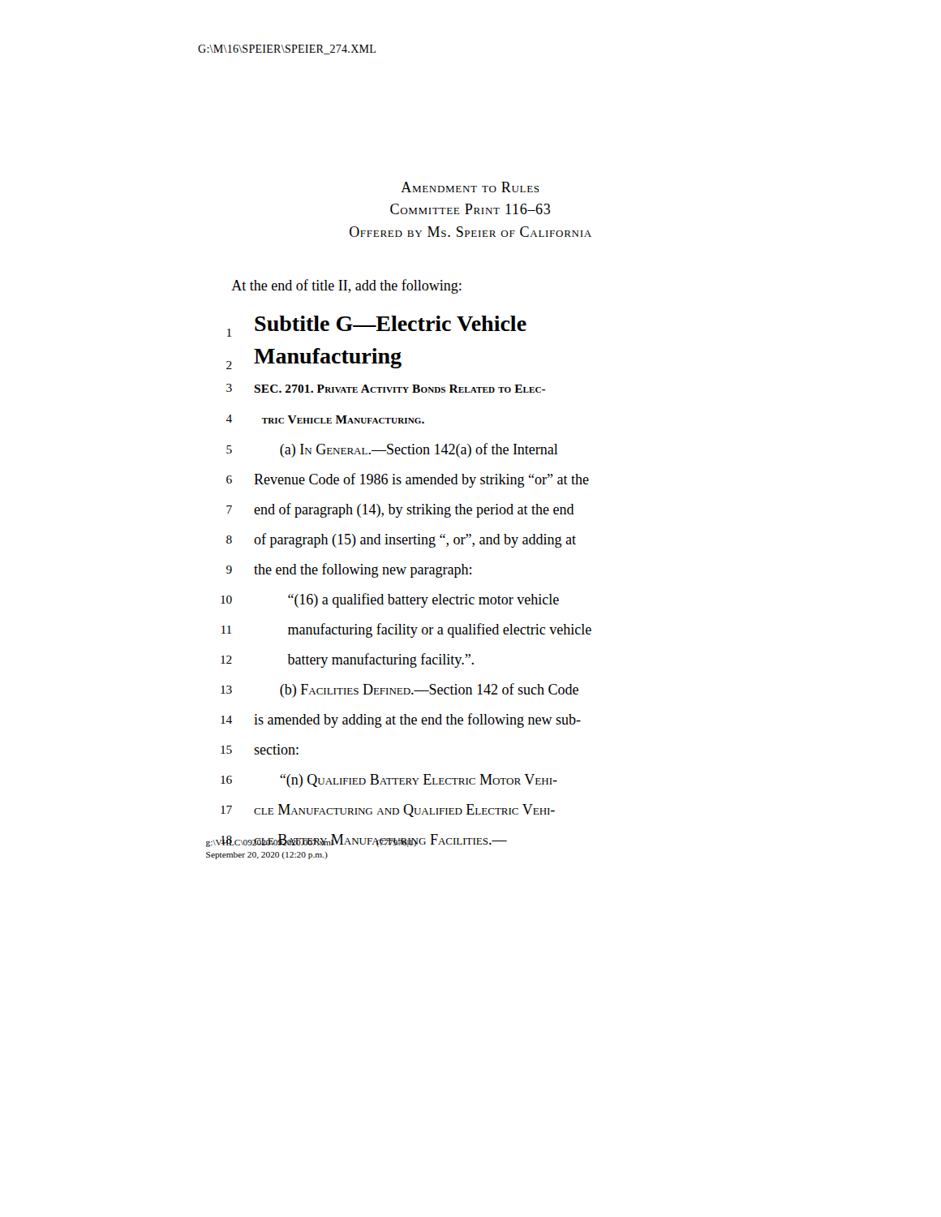G:\M\16\SPEIER\SPEIER_274.XML
Amendment to Rules
Committee Print 116–63
Offered by Ms. Speier of California
At the end of title II, add the following:
Subtitle G—Electric Vehicle
Manufacturing
SEC. 2701. Private Activity Bonds Related to Elec-
tric Vehicle Manufacturing.
(a) In General.—Section 142(a) of the Internal
Revenue Code of 1986 is amended by striking “or” at the
end of paragraph (14), by striking the period at the end
of paragraph (15) and inserting “, or”, and by adding at
the end the following new paragraph:
“(16) a qualified battery electric motor vehicle
manufacturing facility or a qualified electric vehicle
battery manufacturing facility.”.
(b) Facilities Defined.—Section 142 of such Code
is amended by adding at the end the following new sub-
section:
“(n) Qualified Battery Electric Motor Vehi-
cle Manufacturing and Qualified Electric Vehi-
cle Battery Manufacturing Facilities.—
g:\VHLC\092020\092020.007.xml(777976|1)
September 20, 2020 (12:20 p.m.)